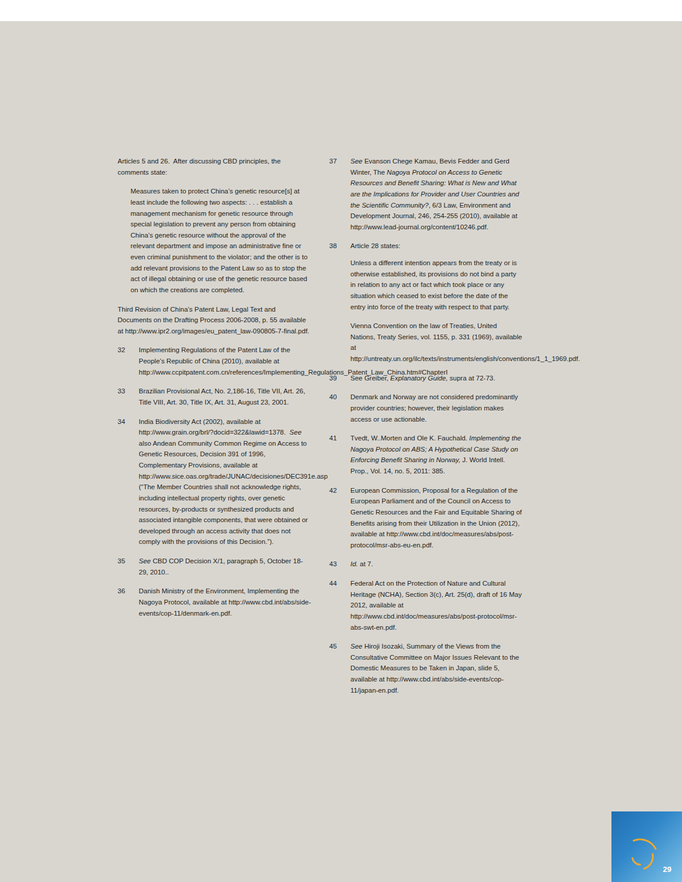Articles 5 and 26. After discussing CBD principles, the comments state:
Measures taken to protect China’s genetic resource[s] at least include the following two aspects: . . . establish a management mechanism for genetic resource through special legislation to prevent any person from obtaining China’s genetic resource without the approval of the relevant department and impose an administrative fine or even criminal punishment to the violator; and the other is to add relevant provisions to the Patent Law so as to stop the act of illegal obtaining or use of the genetic resource based on which the creations are completed.
Third Revision of China’s Patent Law, Legal Text and Documents on the Drafting Process 2006-2008, p. 55 available at http://www.ipr2.org/images/eu_patent_law-090805-7-final.pdf.
32 Implementing Regulations of the Patent Law of the People’s Republic of China (2010), available at http://www.ccpitpatent.com.cn/references/Implementing_Regulations_Patent_Law_China.htm#ChapterI
33 Brazilian Provisional Act, No. 2,186-16, Title VII, Art. 26, Title VIII, Art. 30, Title IX, Art. 31, August 23, 2001.
34 India Biodiversity Act (2002), available at http://www.grain.org/brl/?docid=322&lawid=1378. See also Andean Community Common Regime on Access to Genetic Resources, Decision 391 of 1996, Complementary Provisions, available at http://www.sice.oas.org/trade/JUNAC/decisiones/DEC391e.asp (“The Member Countries shall not acknowledge rights, including intellectual property rights, over genetic resources, by-products or synthesized products and associated intangible components, that were obtained or developed through an access activity that does not comply with the provisions of this Decision.”).
35 See CBD COP Decision X/1, paragraph 5, October 18-29, 2010..
36 Danish Ministry of the Environment, Implementing the Nagoya Protocol, available at http://www.cbd.int/abs/side-events/cop-11/denmark-en.pdf.
37 See Evanson Chege Kamau, Bevis Fedder and Gerd Winter, The Nagoya Protocol on Access to Genetic Resources and Benefit Sharing: What is New and What are the Implications for Provider and User Countries and the Scientific Community?, 6/3 Law, Environment and Development Journal, 246, 254-255 (2010), available at http://www.lead-journal.org/content/10246.pdf.
38 Article 28 states:
Unless a different intention appears from the treaty or is otherwise established, its provisions do not bind a party in relation to any act or fact which took place or any situation which ceased to exist before the date of the entry into force of the treaty with respect to that party.
Vienna Convention on the law of Treaties, United Nations, Treaty Series, vol. 1155, p. 331 (1969), available at http://untreaty.un.org/ilc/texts/instruments/english/conventions/1_1_1969.pdf.
39 See Greiber, Explanatory Guide, supra at 72-73.
40 Denmark and Norway are not considered predominantly provider countries; however, their legislation makes access or use actionable.
41 Tvedt, W..Morten and Ole K. Fauchald. Implementing the Nagoya Protocol on ABS; A Hypothetical Case Study on Enforcing Benefit Sharing in Norway, J. World Intell. Prop., Vol. 14, no. 5, 2011: 385.
42 European Commission, Proposal for a Regulation of the European Parliament and of the Council on Access to Genetic Resources and the Fair and Equitable Sharing of Benefits arising from their Utilization in the Union (2012), available at http://www.cbd.int/doc/measures/abs/post-protocol/msr-abs-eu-en.pdf.
43 Id. at 7.
44 Federal Act on the Protection of Nature and Cultural Heritage (NCHA), Section 3(c), Art. 25(d), draft of 16 May 2012, available at http://www.cbd.int/doc/measures/abs/post-protocol/msr-abs-swt-en.pdf.
45 See Hiroji Isozaki, Summary of the Views from the Consultative Committee on Major Issues Relevant to the Domestic Measures to be Taken in Japan, slide 5, available at http://www.cbd.int/abs/side-events/cop-11/japan-en.pdf.
29